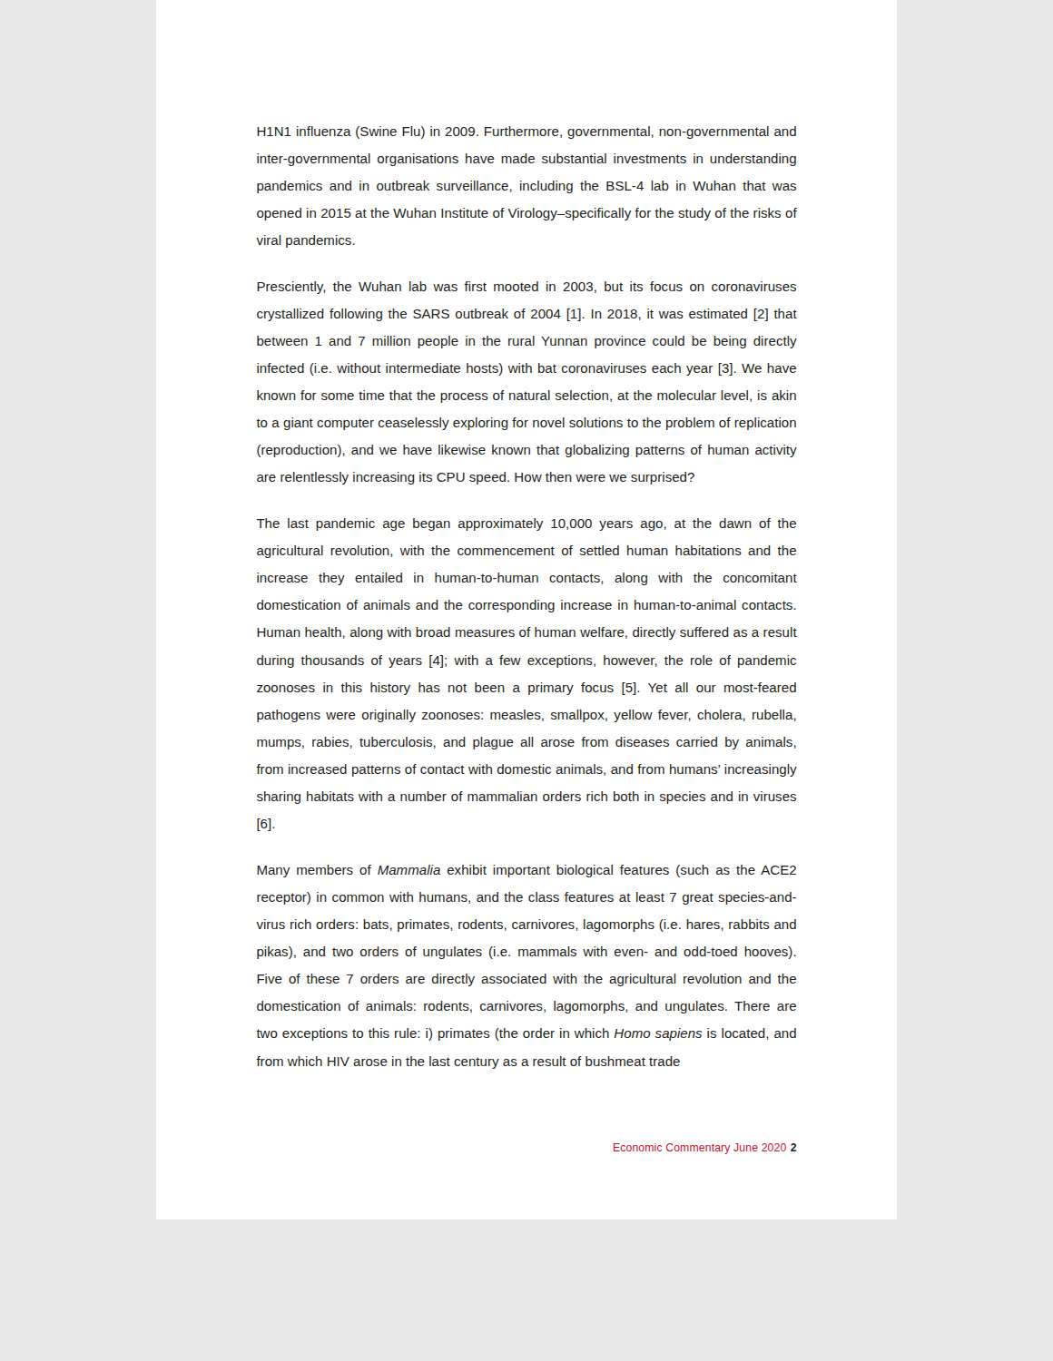H1N1 influenza (Swine Flu) in 2009. Furthermore, governmental, non-governmental and inter-governmental organisations have made substantial investments in understanding pandemics and in outbreak surveillance, including the BSL-4 lab in Wuhan that was opened in 2015 at the Wuhan Institute of Virology–specifically for the study of the risks of viral pandemics.
Presciently, the Wuhan lab was first mooted in 2003, but its focus on coronaviruses crystallized following the SARS outbreak of 2004 [1]. In 2018, it was estimated [2] that between 1 and 7 million people in the rural Yunnan province could be being directly infected (i.e. without intermediate hosts) with bat coronaviruses each year [3]. We have known for some time that the process of natural selection, at the molecular level, is akin to a giant computer ceaselessly exploring for novel solutions to the problem of replication (reproduction), and we have likewise known that globalizing patterns of human activity are relentlessly increasing its CPU speed. How then were we surprised?
The last pandemic age began approximately 10,000 years ago, at the dawn of the agricultural revolution, with the commencement of settled human habitations and the increase they entailed in human-to-human contacts, along with the concomitant domestication of animals and the corresponding increase in human-to-animal contacts. Human health, along with broad measures of human welfare, directly suffered as a result during thousands of years [4]; with a few exceptions, however, the role of pandemic zoonoses in this history has not been a primary focus [5]. Yet all our most-feared pathogens were originally zoonoses: measles, smallpox, yellow fever, cholera, rubella, mumps, rabies, tuberculosis, and plague all arose from diseases carried by animals, from increased patterns of contact with domestic animals, and from humans’ increasingly sharing habitats with a number of mammalian orders rich both in species and in viruses [6].
Many members of Mammalia exhibit important biological features (such as the ACE2 receptor) in common with humans, and the class features at least 7 great species-and-virus rich orders: bats, primates, rodents, carnivores, lagomorphs (i.e. hares, rabbits and pikas), and two orders of ungulates (i.e. mammals with even- and odd-toed hooves). Five of these 7 orders are directly associated with the agricultural revolution and the domestication of animals: rodents, carnivores, lagomorphs, and ungulates. There are two exceptions to this rule: i) primates (the order in which Homo sapiens is located, and from which HIV arose in the last century as a result of bushmeat trade
Economic Commentary June 20202